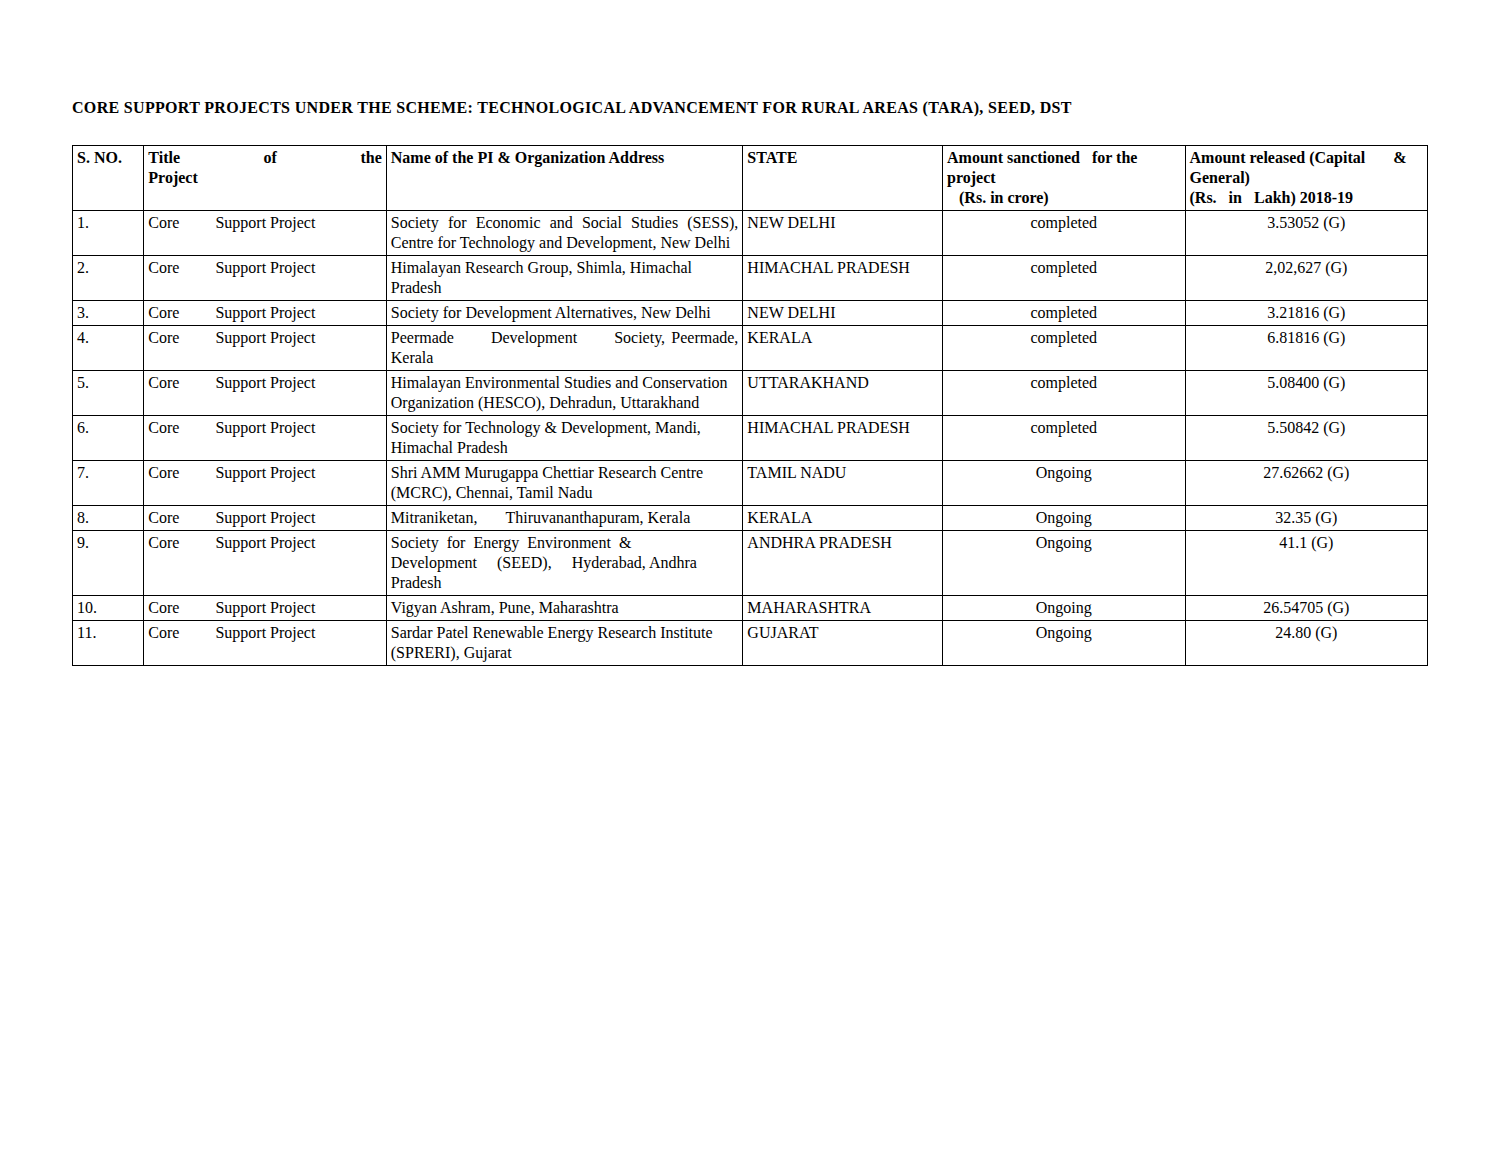CORE SUPPORT PROJECTS UNDER THE SCHEME: TECHNOLOGICAL ADVANCEMENT FOR RURAL AREAS (TARA), SEED, DST
| S. NO. | Title of the Project | Name of the PI & Organization Address | STATE | Amount sanctioned for the project (Rs. in crore) | Amount released (Capital & General) (Rs. in Lakh) 2018-19 |
| --- | --- | --- | --- | --- | --- |
| 1. | Core Support Project | Society for Economic and Social Studies (SESS), Centre for Technology and Development, New Delhi | NEW DELHI | completed | 3.53052 (G) |
| 2. | Core Support Project | Himalayan Research Group, Shimla, Himachal Pradesh | HIMACHAL PRADESH | completed | 2,02,627 (G) |
| 3. | Core Support Project | Society for Development Alternatives, New Delhi | NEW DELHI | completed | 3.21816 (G) |
| 4. | Core Support Project | Peermade Development Society, Peermade, Kerala | KERALA | completed | 6.81816 (G) |
| 5. | Core Support Project | Himalayan Environmental Studies and Conservation Organization (HESCO), Dehradun, Uttarakhand | UTTARAKHAND | completed | 5.08400 (G) |
| 6. | Core Support Project | Society for Technology & Development, Mandi, Himachal Pradesh | HIMACHAL PRADESH | completed | 5.50842 (G) |
| 7. | Core Support Project | Shri AMM Murugappa Chettiar Research Centre (MCRC), Chennai, Tamil Nadu | TAMIL NADU | Ongoing | 27.62662 (G) |
| 8. | Core Support Project | Mitraniketan, Thiruvananthapuram, Kerala | KERALA | Ongoing | 32.35 (G) |
| 9. | Core Support Project | Society for Energy Environment & Development (SEED), Hyderabad, Andhra Pradesh | ANDHRA PRADESH | Ongoing | 41.1 (G) |
| 10. | Core Support Project | Vigyan Ashram, Pune, Maharashtra | MAHARASHTRA | Ongoing | 26.54705 (G) |
| 11. | Core Support Project | Sardar Patel Renewable Energy Research Institute (SPRERI), Gujarat | GUJARAT | Ongoing | 24.80 (G) |